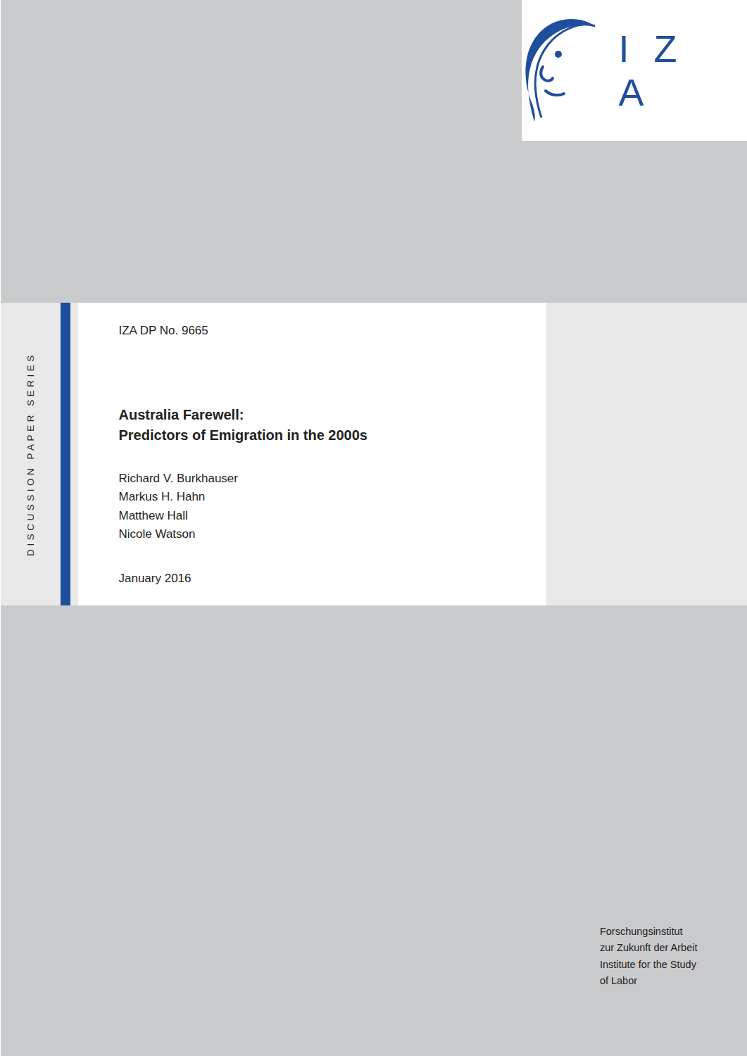I Z A
Discussion Paper Series
IZA DP No. 9665
Australia Farewell:
Predictors of Emigration in the 2000s
Richard V. Burkhauser
Markus H. Hahn
Matthew Hall
Nicole Watson
January 2016
Forschungsinstitut
zur Zukunft der Arbeit
Institute for the Study
of Labor